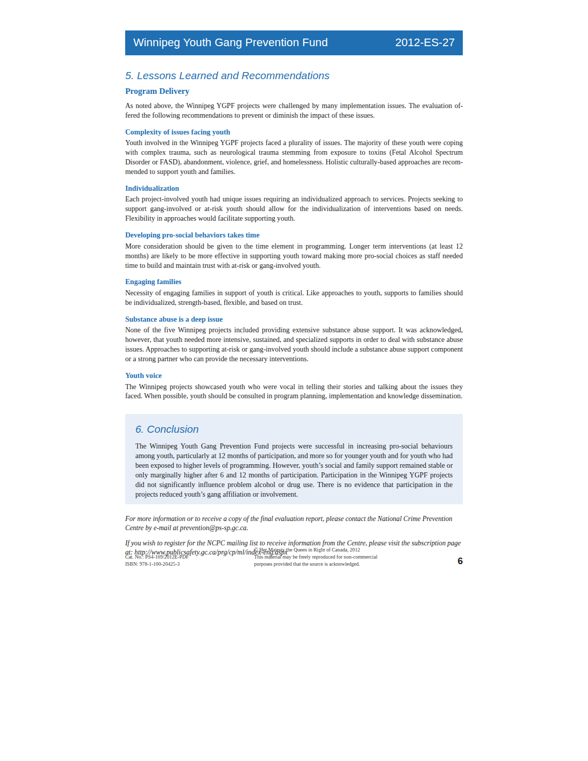Winnipeg Youth Gang Prevention Fund
2012-ES-27
5. Lessons Learned and Recommendations
Program Delivery
As noted above, the Winnipeg YGPF projects were challenged by many implementation issues. The evaluation offered the following recommendations to prevent or diminish the impact of these issues.
Complexity of issues facing youth
Youth involved in the Winnipeg YGPF projects faced a plurality of issues. The majority of these youth were coping with complex trauma, such as neurological trauma stemming from exposure to toxins (Fetal Alcohol Spectrum Disorder or FASD), abandonment, violence, grief, and homelessness. Holistic culturally-based approaches are recommended to support youth and families.
Individualization
Each project-involved youth had unique issues requiring an individualized approach to services. Projects seeking to support gang-involved or at-risk youth should allow for the individualization of interventions based on needs. Flexibility in approaches would facilitate supporting youth.
Developing pro-social behaviors takes time
More consideration should be given to the time element in programming. Longer term interventions (at least 12 months) are likely to be more effective in supporting youth toward making more pro-social choices as staff needed time to build and maintain trust with at-risk or gang-involved youth.
Engaging families
Necessity of engaging families in support of youth is critical. Like approaches to youth, supports to families should be individualized, strength-based, flexible, and based on trust.
Substance abuse is a deep issue
None of the five Winnipeg projects included providing extensive substance abuse support. It was acknowledged, however, that youth needed more intensive, sustained, and specialized supports in order to deal with substance abuse issues. Approaches to supporting at-risk or gang-involved youth should include a substance abuse support component or a strong partner who can provide the necessary interventions.
Youth voice
The Winnipeg projects showcased youth who were vocal in telling their stories and talking about the issues they faced. When possible, youth should be consulted in program planning, implementation and knowledge dissemination.
6. Conclusion
The Winnipeg Youth Gang Prevention Fund projects were successful in increasing pro-social behaviours among youth, particularly at 12 months of participation, and more so for younger youth and for youth who had been exposed to higher levels of programming. However, youth’s social and family support remained stable or only marginally higher after 6 and 12 months of participation. Participation in the Winnipeg YGPF projects did not significantly influence problem alcohol or drug use. There is no evidence that participation in the projects reduced youth’s gang affiliation or involvement.
For more information or to receive a copy of the final evaluation report, please contact the National Crime Prevention Centre by e-mail at prevention@ps-sp.gc.ca.
If you wish to register for the NCPC mailing list to receive information from the Centre, please visit the subscription page at: http://www.publicsafety.gc.ca/prg/cp/ml/index-eng.aspx
Cat. No.: PS4-169/2012E-PDF
ISBN: 978-1-100-20425-3
© Her Majesty the Queen in Right of Canada, 2012
This material may be freely reproduced for non-commercial
purposes provided that the source is acknowledged.
6